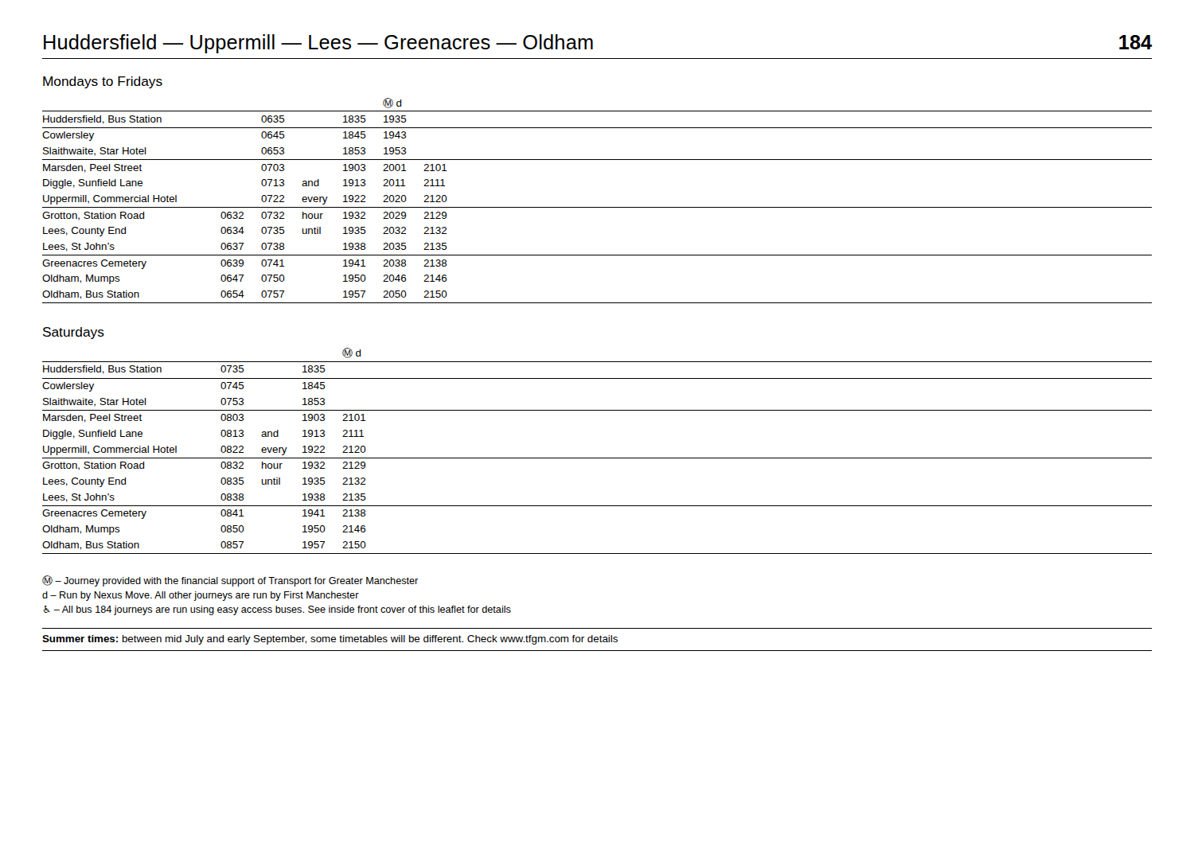Huddersfield — Uppermill — Lees — Greenacres — Oldham
184
Mondays to Fridays
Mondays to Fridays timetable, Huddersfield to Oldham
| | | | | | Ⓜ d | | |
| --- | --- | --- | --- | --- | --- | --- | --- |
| Huddersfield, Bus Station | | 0635 | | 1835 | 1935 | | |
| Cowlersley | | 0645 | | 1845 | 1943 | | |
| Slaithwaite, Star Hotel | | 0653 | | 1853 | 1953 | | |
| Marsden, Peel Street | | 0703 | | 1903 | 2001 | 2101 | |
| Diggle, Sunfield Lane | | 0713 | and | 1913 | 2011 | 2111 | |
| Uppermill, Commercial Hotel | | 0722 | every | 1922 | 2020 | 2120 | |
| Grotton, Station Road | 0632 | 0732 | hour | 1932 | 2029 | 2129 | |
| Lees, County End | 0634 | 0735 | until | 1935 | 2032 | 2132 | |
| Lees, St John’s | 0637 | 0738 | | 1938 | 2035 | 2135 | |
| Greenacres Cemetery | 0639 | 0741 | | 1941 | 2038 | 2138 | |
| Oldham, Mumps | 0647 | 0750 | | 1950 | 2046 | 2146 | |
| Oldham, Bus Station | 0654 | 0757 | | 1957 | 2050 | 2150 | |
Saturdays
Saturdays timetable, Huddersfield to Oldham
| | | | | Ⓜ d | |
| --- | --- | --- | --- | --- | --- |
| Huddersfield, Bus Station | 0735 | | 1835 | | |
| Cowlersley | 0745 | | 1845 | | |
| Slaithwaite, Star Hotel | 0753 | | 1853 | | |
| Marsden, Peel Street | 0803 | | 1903 | 2101 | |
| Diggle, Sunfield Lane | 0813 | and | 1913 | 2111 | |
| Uppermill, Commercial Hotel | 0822 | every | 1922 | 2120 | |
| Grotton, Station Road | 0832 | hour | 1932 | 2129 | |
| Lees, County End | 0835 | until | 1935 | 2132 | |
| Lees, St John’s | 0838 | | 1938 | 2135 | |
| Greenacres Cemetery | 0841 | | 1941 | 2138 | |
| Oldham, Mumps | 0850 | | 1950 | 2146 | |
| Oldham, Bus Station | 0857 | | 1957 | 2150 | |
Ⓜ – Journey provided with the financial support of Transport for Greater Manchester
d – Run by Nexus Move. All other journeys are run by First Manchester
♿ – All bus 184 journeys are run using easy access buses. See inside front cover of this leaflet for details
Summer times: between mid July and early September, some timetables will be different. Check www.tfgm.com for details